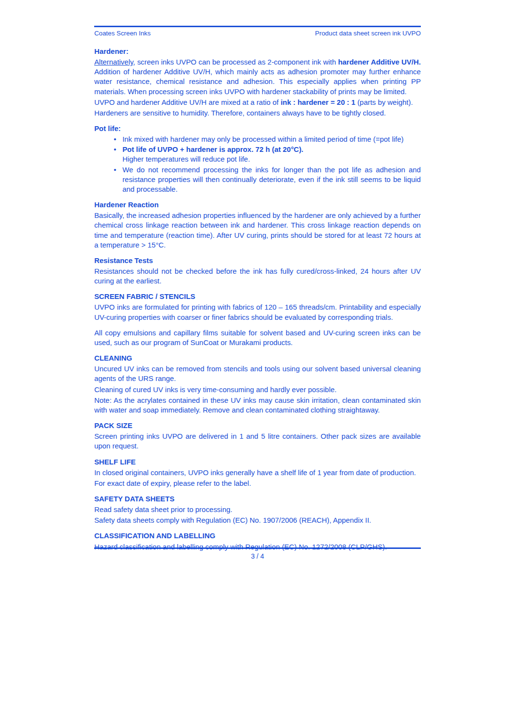Coates Screen Inks Product data sheet screen ink UVPO
Hardener:
Alternatively, screen inks UVPO can be processed as 2-component ink with hardener Additive UV/H. Addition of hardener Additive UV/H, which mainly acts as adhesion promoter may further enhance water resistance, chemical resistance and adhesion. This especially applies when printing PP materials. When processing screen inks UVPO with hardener stackability of prints may be limited.
UVPO and hardener Additive UV/H are mixed at a ratio of ink : hardener = 20 : 1 (parts by weight).
Hardeners are sensitive to humidity. Therefore, containers always have to be tightly closed.
Pot life:
Ink mixed with hardener may only be processed within a limited period of time (=pot life)
Pot life of UVPO + hardener is approx. 72 h (at 20°C).
Higher temperatures will reduce pot life.
We do not recommend processing the inks for longer than the pot life as adhesion and resistance properties will then continually deteriorate, even if the ink still seems to be liquid and processable.
Hardener Reaction
Basically, the increased adhesion properties influenced by the hardener are only achieved by a further chemical cross linkage reaction between ink and hardener. This cross linkage reaction depends on time and temperature (reaction time). After UV curing, prints should be stored for at least 72 hours at a temperature > 15°C.
Resistance Tests
Resistances should not be checked before the ink has fully cured/cross-linked, 24 hours after UV curing at the earliest.
SCREEN FABRIC / STENCILS
UVPO inks are formulated for printing with fabrics of 120 – 165 threads/cm. Printability and especially UV-curing properties with coarser or finer fabrics should be evaluated by corresponding trials.
All copy emulsions and capillary films suitable for solvent based and UV-curing screen inks can be used, such as our program of SunCoat or Murakami products.
CLEANING
Uncured UV inks can be removed from stencils and tools using our solvent based universal cleaning agents of the URS range.
Cleaning of cured UV inks is very time-consuming and hardly ever possible.
Note: As the acrylates contained in these UV inks may cause skin irritation, clean contaminated skin with water and soap immediately. Remove and clean contaminated clothing straightaway.
PACK SIZE
Screen printing inks UVPO are delivered in 1 and 5 litre containers. Other pack sizes are available upon request.
SHELF LIFE
In closed original containers, UVPO inks generally have a shelf life of 1 year from date of production.
For exact date of expiry, please refer to the label.
SAFETY DATA SHEETS
Read safety data sheet prior to processing.
Safety data sheets comply with Regulation (EC) No. 1907/2006 (REACH), Appendix II.
CLASSIFICATION AND LABELLING
Hazard classification and labelling comply with Regulation (EC) No. 1272/2008 (CLP/GHS).
3 / 4